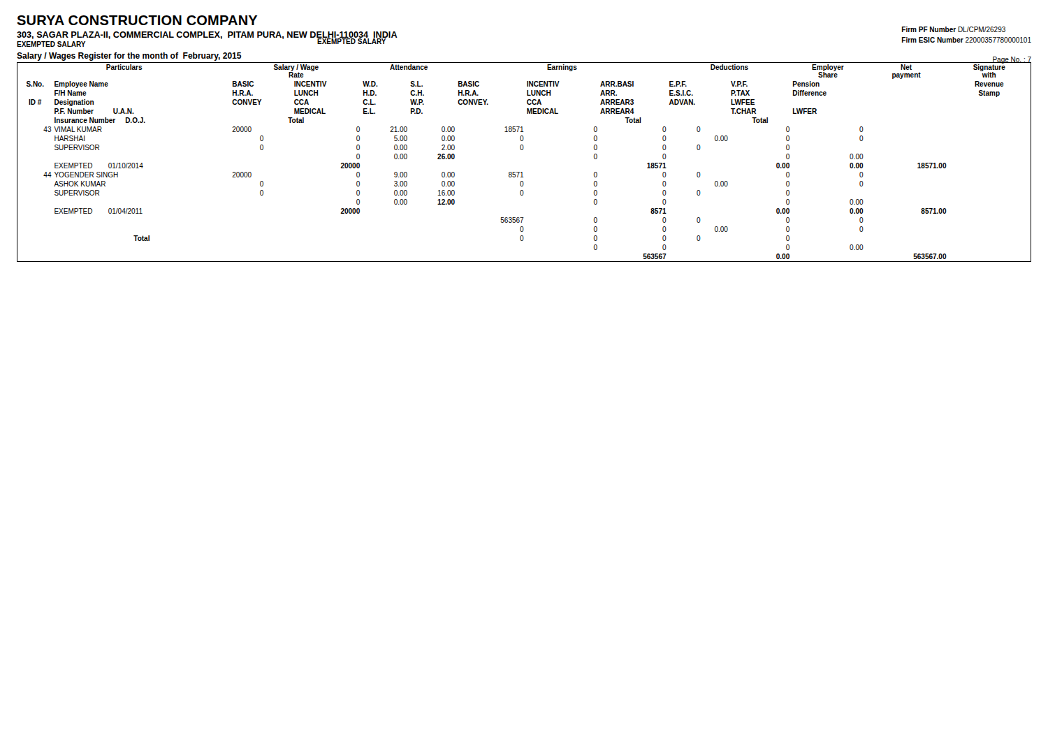SURYA CONSTRUCTION COMPANY
303, SAGAR PLAZA-II, COMMERCIAL COMPLEX, PITAM PURA, NEW DELHI-110034 INDIA
EXEMPTED SALARY
EXEMPTED SALARY
Firm PF Number DL/CPM/26293
Firm ESIC Number 22000357780000101
Salary / Wages Register for the month of February, 2015
Page No. : 7
| Particulars | Salary / Wage Rate | Attendance | Earnings | Deductions | Employer Share | Net payment | Signature with |
| --- | --- | --- | --- | --- | --- | --- | --- |
| S.No. | Employee Name | BASIC | INCENTIV | W.D. | S.L. | BASIC | INCENTIV | ARR.BASI | E.P.F. | V.P.F. | Pension | | Revenue |
| | F/H Name | H.R.A. | LUNCH | H.D. | C.H. | H.R.A. | LUNCH | ARR. | E.S.I.C. | P.TAX | Difference | | Stamp |
| ID # | Designation | CONVEY | CCA | C.L. | W.P. | CONVEY. | CCA | ARREAR3 | ADVAN. | LWFEE | | | |
| | P.F. Number U.A.N. | | MEDICAL | E.L. | P.D. | | MEDICAL | ARREAR4 | | T.CHAR | LWFER | | |
| | Insurance Number D.O.J. | Total | | | | Total | | Total | | | |
| 43 | VIMAL KUMAR | 20000 | 0 | 21.00 | 0.00 | 18571 | 0 | 0 | 0 | 0 | 0 | | |
| | HARSHAI | 0 | 0 | 5.00 | 0.00 | 0 | 0 | 0 | 0.00 | 0 | 0 | | |
| | SUPERVISOR | 0 | 0 | 0.00 | 2.00 | 0 | 0 | 0 | 0 | 0 | | | |
| | | | 0 | 0.00 | 26.00 | | 0 | 0 | | 0 | 0.00 | | |
| | EXEMPTED 01/10/2014 | | 20000 | | | | | 18571 | | 0.00 | 0.00 | 18571.00 | |
| 44 | YOGENDER SINGH | 20000 | 0 | 9.00 | 0.00 | 8571 | 0 | 0 | 0 | 0 | 0 | | |
| | ASHOK KUMAR | 0 | 0 | 3.00 | 0.00 | 0 | 0 | 0 | 0.00 | 0 | 0 | | |
| | SUPERVISOR | 0 | 0 | 0.00 | 16.00 | 0 | 0 | 0 | 0 | 0 | | | |
| | | | 0 | 0.00 | 12.00 | | 0 | 0 | | 0 | 0.00 | | |
| | EXEMPTED 01/04/2011 | | 20000 | | | | | 8571 | | 0.00 | 0.00 | 8571.00 | |
| | | | | | | 563567 | 0 | 0 | 0 | 0 | 0 | | |
| | | | | | | 0 | 0 | 0 | 0.00 | 0 | 0 | | |
| | Total | | | | | 0 | 0 | 0 | 0 | 0 | | | |
| | | | | | | | 0 | 0 | | 0 | 0.00 | | |
| | | | | | | | | 563567 | | 0.00 | | 563567.00 | |